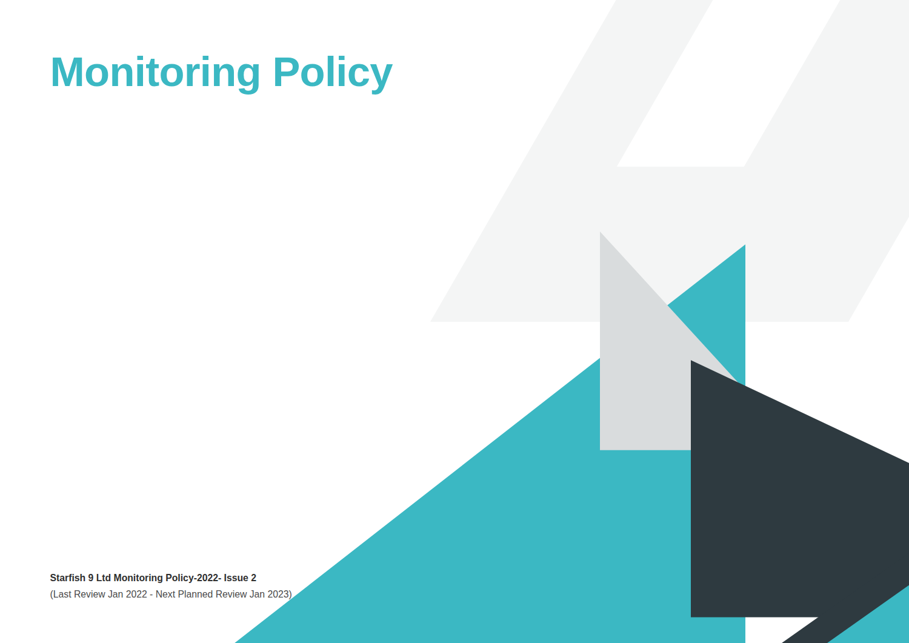Monitoring Policy
Starfish 9 Ltd Monitoring Policy-2022- Issue 2
(Last Review Jan 2022 - Next Planned Review Jan 2023)